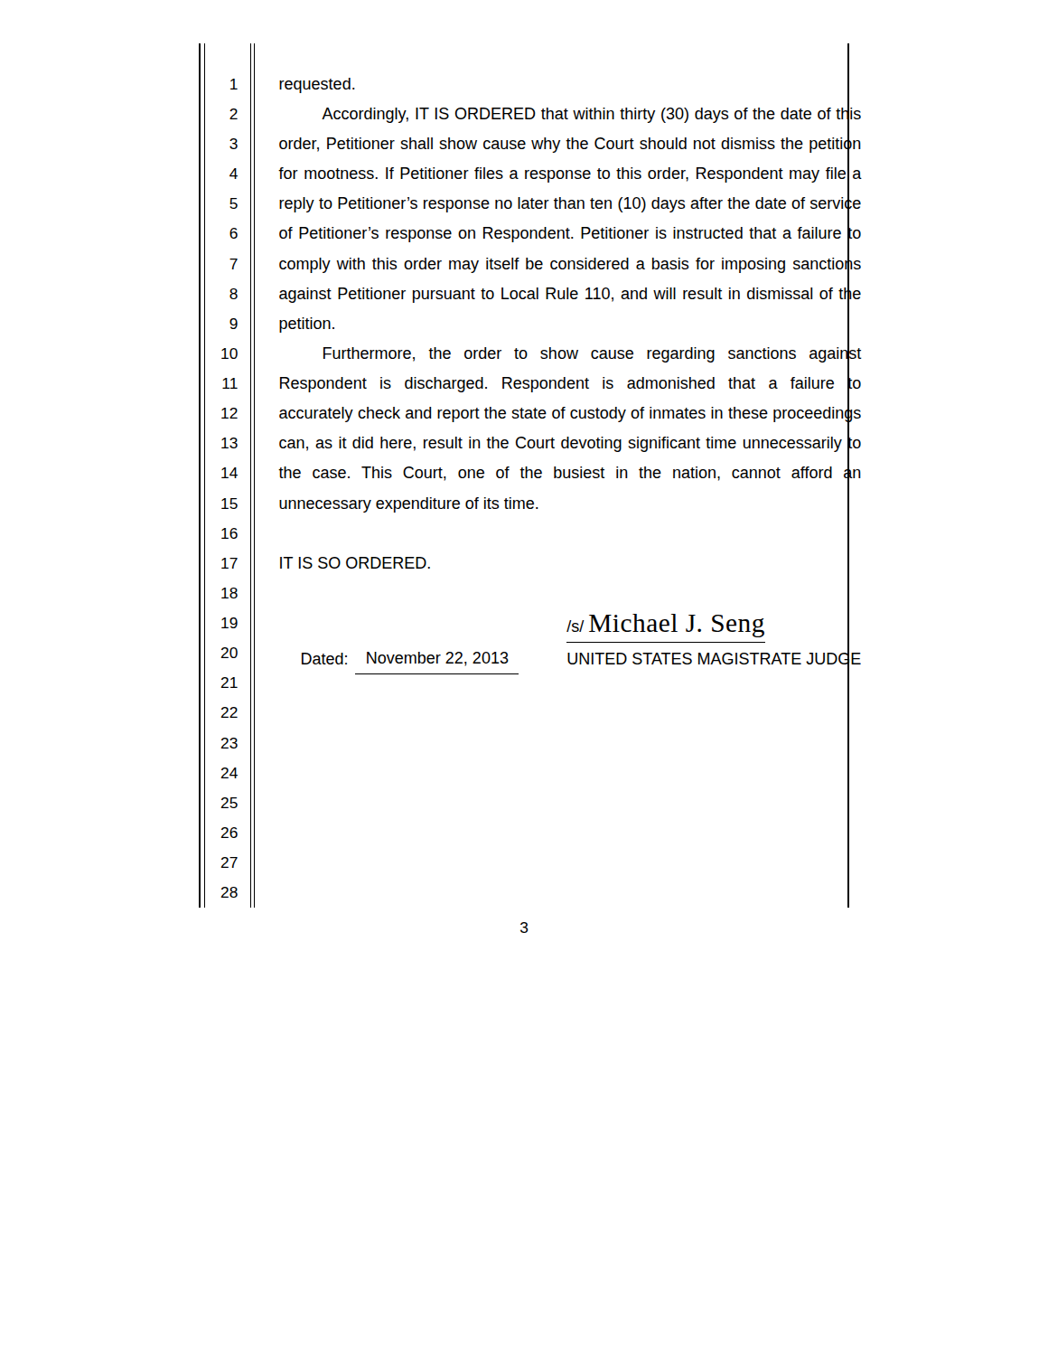1
2
3
4
5
6
7
8
9
10
11
12
13
14
15
16
17
18
19
20
21
22
23
24
25
26
27
28
requested.
Accordingly, IT IS ORDERED that within thirty (30) days of the date of this order, Petitioner shall show cause why the Court should not dismiss the petition for mootness. If Petitioner files a response to this order, Respondent may file a reply to Petitioner’s response no later than ten (10) days after the date of service of Petitioner’s response on Respondent. Petitioner is instructed that a failure to comply with this order may itself be considered a basis for imposing sanctions against Petitioner pursuant to Local Rule 110, and will result in dismissal of the petition.
Furthermore, the order to show cause regarding sanctions against Respondent is discharged. Respondent is admonished that a failure to accurately check and report the state of custody of inmates in these proceedings can, as it did here, result in the Court devoting significant time unnecessarily to the case. This Court, one of the busiest in the nation, cannot afford an unnecessary expenditure of its time.
IT IS SO ORDERED.
Dated: November 22, 2013 /s/ Michael J. Seng
UNITED STATES MAGISTRATE JUDGE
3